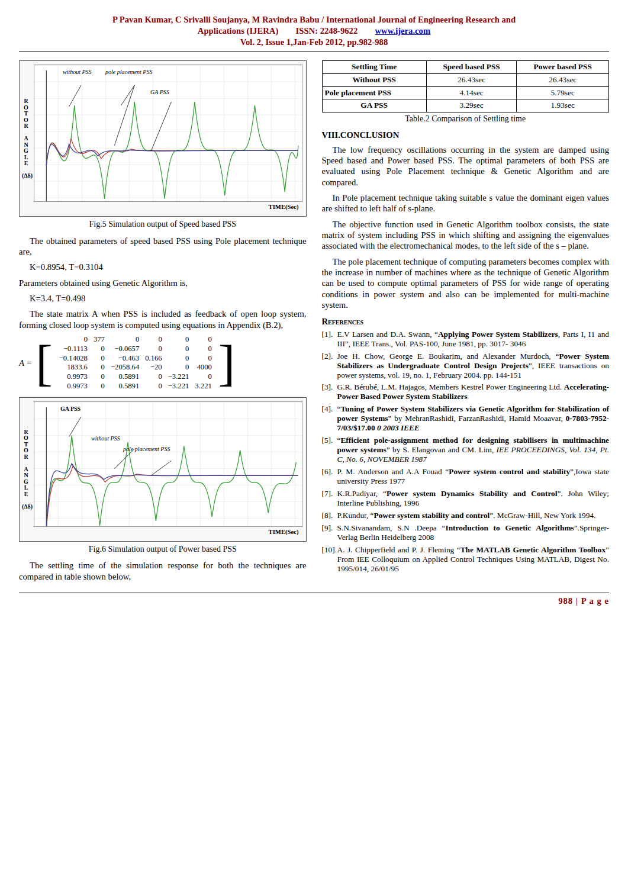P Pavan Kumar, C Srivalli Soujanya, M Ravindra Babu / International Journal of Engineering Research and
Applications (IJERA) ISSN: 2248-9622 www.ijera.com
Vol. 2, Issue 1,Jan-Feb 2012, pp.982-988
R
O
T
O
R
A
N
G
L
E
(Δδ)
without PSS pole placement PSS GA PSS
TIME(Sec)
Fig.5 Simulation output of Speed based PSS
The obtained parameters of speed based PSS using Pole placement technique are,
K=0.8954, T=0.3104
Parameters obtained using Genetic Algorithm is,
K=3.4, T=0.498
The state matrix A when PSS is included as feedback of open loop system, forming closed loop system is computed using equations in Appendix (B.2),
A = [
| 0 | 377 | 0 | 0 | 0 | 0 |
| −0.1113 | 0 | −0.0657 | 0 | 0 | 0 |
| −0.14028 | 0 | −0.463 | 0.166 | 0 | 0 |
| 1833.6 | 0 | −2058.64 | −20 | 0 | 4000 |
| 0.9973 | 0 | 0.5891 | 0 | −3.221 | 0 |
| 0.9973 | 0 | 0.5891 | 0 | −3.221 | 3.221 |
]
R
O
T
O
R
A
N
G
L
E
(Δδ)
GA PSS without PSS pole placement PSS
TIME(Sec)
Fig.6 Simulation output of Power based PSS
The settling time of the simulation response for both the techniques are compared in table shown below,
| Settling Time | Speed based PSS | Power based PSS |
| --- | --- | --- |
| Without PSS | 26.43sec | 26.43sec |
| Pole placement PSS | 4.14sec | 5.79sec |
| GA PSS | 3.29sec | 1.93sec |
Table.2 Comparison of Settling time
VIII.CONCLUSION
The low frequency oscillations occurring in the system are damped using Speed based and Power based PSS. The optimal parameters of both PSS are evaluated using Pole Placement technique & Genetic Algorithm and are compared.
In Pole placement technique taking suitable s value the dominant eigen values are shifted to left half of s-plane.
The objective function used in Genetic Algorithm toolbox consists, the state matrix of system including PSS in which shifting and assigning the eigenvalues associated with the electromechanical modes, to the left side of the s – plane.
The pole placement technique of computing parameters becomes complex with the increase in number of machines where as the technique of Genetic Algorithm can be used to compute optimal parameters of PSS for wide range of operating conditions in power system and also can be implemented for multi-machine system.
References
[1]. E.V Larsen and D.A. Swann, “Applying Power System Stabilizers, Parts I, I1 and III”, IEEE Trans., Vol. PAS-100, June 1981, pp. 3017- 3046
[2]. Joe H. Chow, George E. Boukarim, and Alexander Murdoch, “Power System Stabilizers as Undergraduate Control Design Projects”, IEEE transactions on power systems, vol. 19, no. 1, February 2004. pp. 144-151
[3]. G.R. Bérubé, L.M. Hajagos, Members Kestrel Power Engineering Ltd. Accelerating-Power Based Power System Stabilizers
[4]. “Tuning of Power System Stabilizers via Genetic Algorithm for Stabilization of power Systems” by MehranRashidi, FarzanRashidi, Hamid Moaavar, 0-7803-7952-7/03/$17.00 0 2003 IEEE
[5]. “Efficient pole-assignment method for designing stabilisers in multimachine power systems” by S. Elangovan and CM. Lim, IEE PROCEEDINGS, Vol. 134, Pt. C, No. 6, NOVEMBER 1987
[6]. P. M. Anderson and A.A Fouad “Power system control and stability”,Iowa state university Press 1977
[7]. K.R.Padiyar, “Power system Dynamics Stability and Control”. John Wiley; Interline Publishing, 1996
[8]. P.Kundur, “Power system stability and control”. McGraw-Hill, New York 1994.
[9]. S.N.Sivanandam, S.N .Deepa “Introduction to Genetic Algorithms”.Springer-Verlag Berlin Heidelberg 2008
[10]. A. J. Chipperfield and P. J. Fleming “The MATLAB Genetic Algorithm Toolbox” From IEE Colloquium on Applied Control Techniques Using MATLAB, Digest No. 1995/014, 26/01/95
988 | P a g e